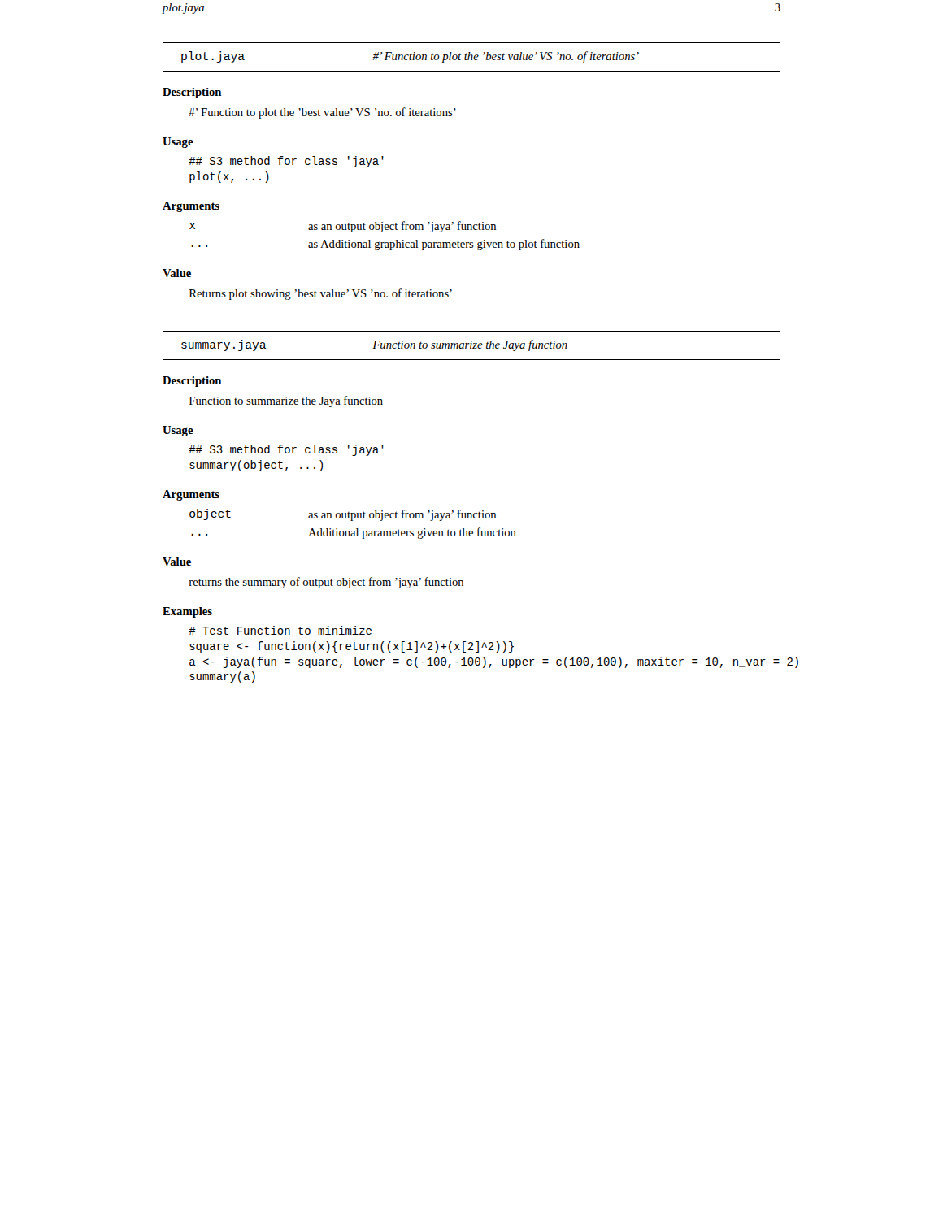plot.jaya 3
plot.jaya #’ Function to plot the ’best value’ VS ’no. of iterations’
Description
#’ Function to plot the ’best value’ VS ’no. of iterations’
Usage
## S3 method for class 'jaya'
plot(x, ...)
Arguments
| x | as an output object from ’jaya’ function |
| ... | as Additional graphical parameters given to plot function |
Value
Returns plot showing ’best value’ VS ’no. of iterations’
summary.jaya Function to summarize the Jaya function
Description
Function to summarize the Jaya function
Usage
## S3 method for class 'jaya'
summary(object, ...)
Arguments
| object | as an output object from ’jaya’ function |
| ... | Additional parameters given to the function |
Value
returns the summary of output object from ’jaya’ function
Examples
# Test Function to minimize
square <- function(x){return((x[1]^2)+(x[2]^2))}
a <- jaya(fun = square, lower = c(-100,-100), upper = c(100,100), maxiter = 10, n_var = 2)
summary(a)